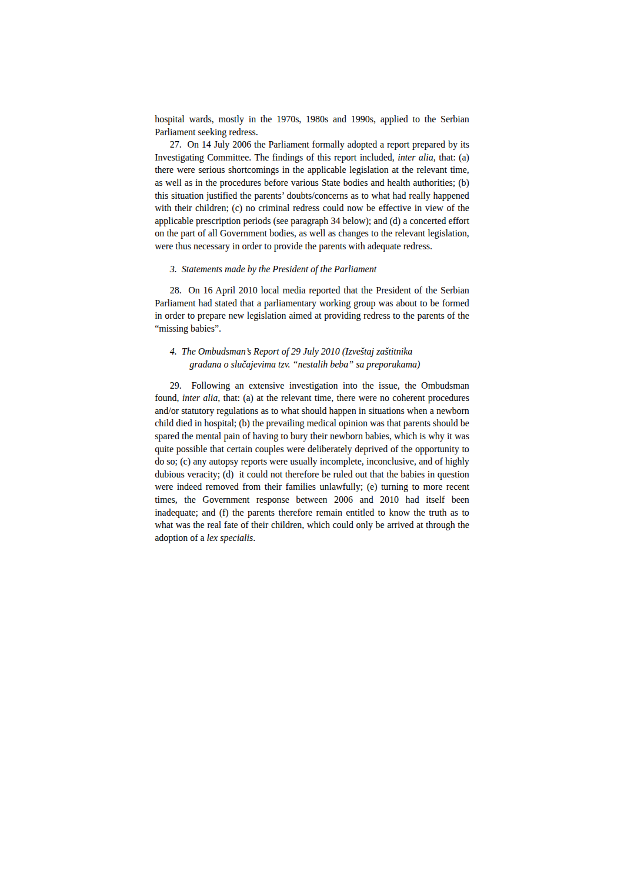hospital wards, mostly in the 1970s, 1980s and 1990s, applied to the Serbian Parliament seeking redress.
27. On 14 July 2006 the Parliament formally adopted a report prepared by its Investigating Committee. The findings of this report included, inter alia, that: (a) there were serious shortcomings in the applicable legislation at the relevant time, as well as in the procedures before various State bodies and health authorities; (b) this situation justified the parents’ doubts/concerns as to what had really happened with their children; (c) no criminal redress could now be effective in view of the applicable prescription periods (see paragraph 34 below); and (d) a concerted effort on the part of all Government bodies, as well as changes to the relevant legislation, were thus necessary in order to provide the parents with adequate redress.
3. Statements made by the President of the Parliament
28. On 16 April 2010 local media reported that the President of the Serbian Parliament had stated that a parliamentary working group was about to be formed in order to prepare new legislation aimed at providing redress to the parents of the “missing babies”.
4. The Ombudsman’s Report of 29 July 2010 (Izveštaj zaštitnika
građana o slučajevima tzv. “nestalih beba” sa preporukama)
29. Following an extensive investigation into the issue, the Ombudsman found, inter alia, that: (a) at the relevant time, there were no coherent procedures and/or statutory regulations as to what should happen in situations when a newborn child died in hospital; (b) the prevailing medical opinion was that parents should be spared the mental pain of having to bury their newborn babies, which is why it was quite possible that certain couples were deliberately deprived of the opportunity to do so; (c) any autopsy reports were usually incomplete, inconclusive, and of highly dubious veracity; (d) it could not therefore be ruled out that the babies in question were indeed removed from their families unlawfully; (e) turning to more recent times, the Government response between 2006 and 2010 had itself been inadequate; and (f) the parents therefore remain entitled to know the truth as to what was the real fate of their children, which could only be arrived at through the adoption of a lex specialis.